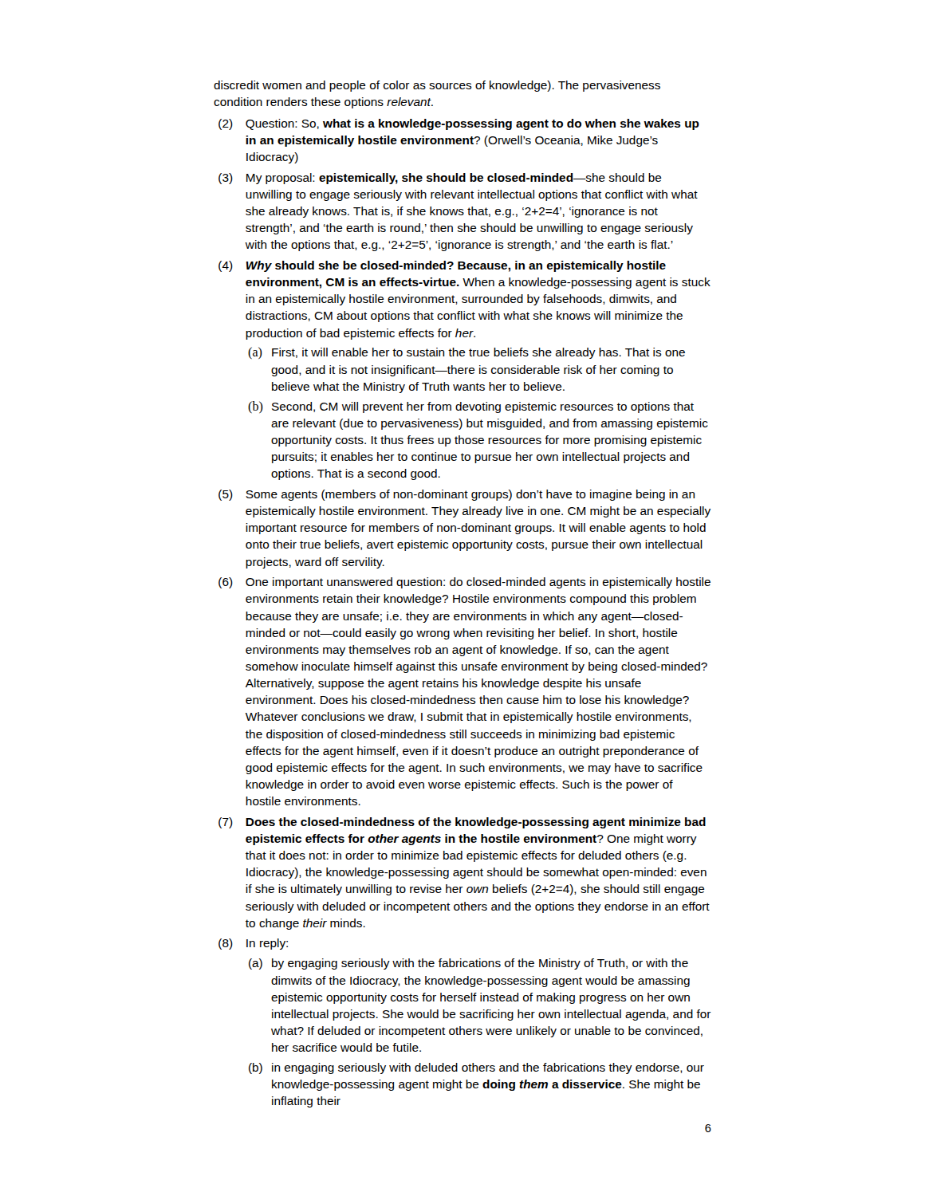discredit women and people of color as sources of knowledge). The pervasiveness condition renders these options relevant.
(2) Question: So, what is a knowledge-possessing agent to do when she wakes up in an epistemically hostile environment? (Orwell’s Oceania, Mike Judge’s Idiocracy)
(3) My proposal: epistemically, she should be closed-minded—she should be unwilling to engage seriously with relevant intellectual options that conflict with what she already knows. That is, if she knows that, e.g., ‘2+2=4’, ‘ignorance is not strength’, and ‘the earth is round,’ then she should be unwilling to engage seriously with the options that, e.g., ‘2+2=5’, ‘ignorance is strength,’ and ‘the earth is flat.’
(4) Why should she be closed-minded? Because, in an epistemically hostile environment, CM is an effects-virtue. When a knowledge-possessing agent is stuck in an epistemically hostile environment, surrounded by falsehoods, dimwits, and distractions, CM about options that conflict with what she knows will minimize the production of bad epistemic effects for her.
(a) First, it will enable her to sustain the true beliefs she already has. That is one good, and it is not insignificant—there is considerable risk of her coming to believe what the Ministry of Truth wants her to believe.
(b) Second, CM will prevent her from devoting epistemic resources to options that are relevant (due to pervasiveness) but misguided, and from amassing epistemic opportunity costs. It thus frees up those resources for more promising epistemic pursuits; it enables her to continue to pursue her own intellectual projects and options. That is a second good.
(5) Some agents (members of non-dominant groups) don’t have to imagine being in an epistemically hostile environment. They already live in one. CM might be an especially important resource for members of non-dominant groups. It will enable agents to hold onto their true beliefs, avert epistemic opportunity costs, pursue their own intellectual projects, ward off servility.
(6) One important unanswered question: do closed-minded agents in epistemically hostile environments retain their knowledge? Hostile environments compound this problem because they are unsafe; i.e. they are environments in which any agent—closed-minded or not—could easily go wrong when revisiting her belief. In short, hostile environments may themselves rob an agent of knowledge. If so, can the agent somehow inoculate himself against this unsafe environment by being closed-minded? Alternatively, suppose the agent retains his knowledge despite his unsafe environment. Does his closed-mindedness then cause him to lose his knowledge? Whatever conclusions we draw, I submit that in epistemically hostile environments, the disposition of closed-mindedness still succeeds in minimizing bad epistemic effects for the agent himself, even if it doesn’t produce an outright preponderance of good epistemic effects for the agent. In such environments, we may have to sacrifice knowledge in order to avoid even worse epistemic effects. Such is the power of hostile environments.
(7) Does the closed-mindedness of the knowledge-possessing agent minimize bad epistemic effects for other agents in the hostile environment? One might worry that it does not: in order to minimize bad epistemic effects for deluded others (e.g. Idiocracy), the knowledge-possessing agent should be somewhat open-minded: even if she is ultimately unwilling to revise her own beliefs (2+2=4), she should still engage seriously with deluded or incompetent others and the options they endorse in an effort to change their minds.
(8) In reply:
(a) by engaging seriously with the fabrications of the Ministry of Truth, or with the dimwits of the Idiocracy, the knowledge-possessing agent would be amassing epistemic opportunity costs for herself instead of making progress on her own intellectual projects. She would be sacrificing her own intellectual agenda, and for what? If deluded or incompetent others were unlikely or unable to be convinced, her sacrifice would be futile.
(b) in engaging seriously with deluded others and the fabrications they endorse, our knowledge-possessing agent might be doing them a disservice. She might be inflating their
6